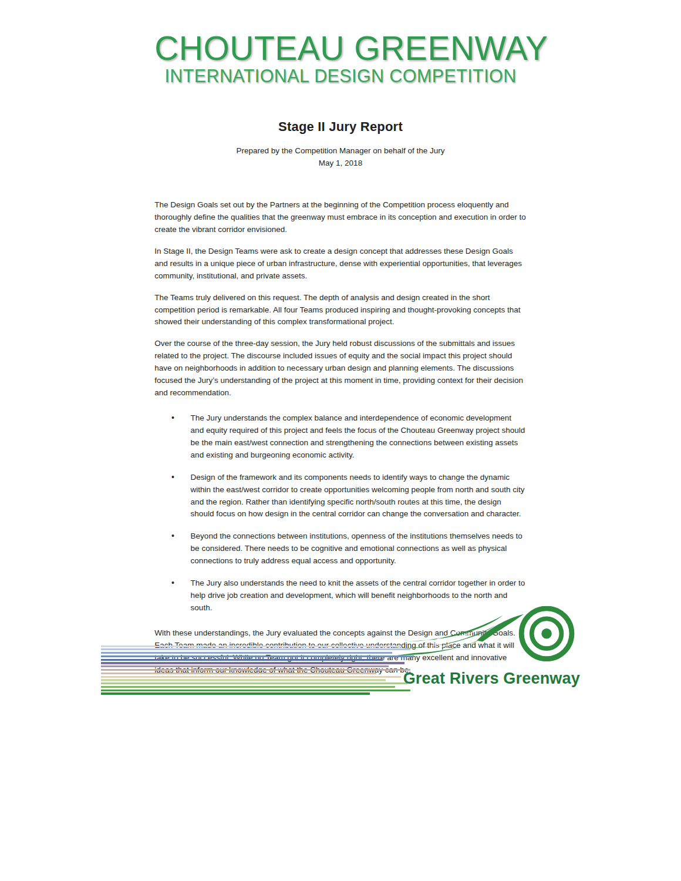CHOUTEAU GREENWAY
INTERNATIONAL DESIGN COMPETITION
Stage II Jury Report
Prepared by the Competition Manager on behalf of the Jury
May 1, 2018
The Design Goals set out by the Partners at the beginning of the Competition process eloquently and thoroughly define the qualities that the greenway must embrace in its conception and execution in order to create the vibrant corridor envisioned.
In Stage II, the Design Teams were ask to create a design concept that addresses these Design Goals and results in a unique piece of urban infrastructure, dense with experiential opportunities, that leverages community, institutional, and private assets.
The Teams truly delivered on this request. The depth of analysis and design created in the short competition period is remarkable. All four Teams produced inspiring and thought-provoking concepts that showed their understanding of this complex transformational project.
Over the course of the three-day session, the Jury held robust discussions of the submittals and issues related to the project. The discourse included issues of equity and the social impact this project should have on neighborhoods in addition to necessary urban design and planning elements. The discussions focused the Jury’s understanding of the project at this moment in time, providing context for their decision and recommendation.
The Jury understands the complex balance and interdependence of economic development and equity required of this project and feels the focus of the Chouteau Greenway project should be the main east/west connection and strengthening the connections between existing assets and existing and burgeoning economic activity.
Design of the framework and its components needs to identify ways to change the dynamic within the east/west corridor to create opportunities welcoming people from north and south city and the region. Rather than identifying specific north/south routes at this time, the design should focus on how design in the central corridor can change the conversation and character.
Beyond the connections between institutions, openness of the institutions themselves needs to be considered. There needs to be cognitive and emotional connections as well as physical connections to truly address equal access and opportunity.
The Jury also understands the need to knit the assets of the central corridor together in order to help drive job creation and development, which will benefit neighborhoods to the north and south.
With these understandings, the Jury evaluated the concepts against the Design and Community Goals. Each Team made an incredible contribution to our collective understanding of this place and what it will take to be successful. While no Team got it completely right, there are many excellent and innovative ideas that inform our knowledge of what the Chouteau Greenway can be.
Great Rivers Greenway